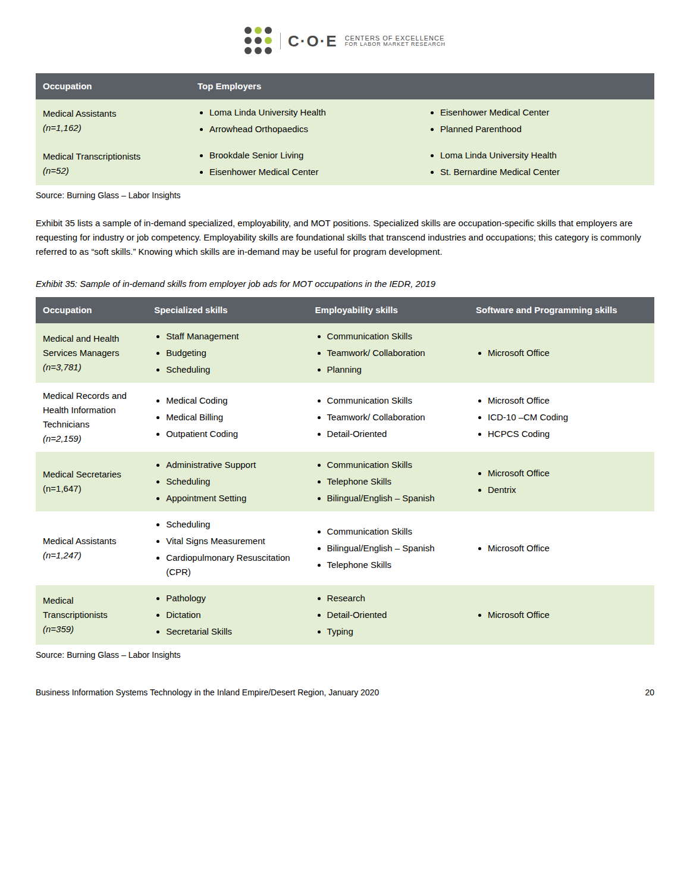C·O·E
CENTERS OF EXCELLENCE
FOR LABOR MARKET RESEARCH
| Occupation | Top Employers |
| --- | --- |
| Medical Assistants (n=1,162) | Loma Linda University Health Arrowhead Orthopaedics Eisenhower Medical Center Planned Parenthood |
| Medical Transcriptionists (n=52) | Brookdale Senior Living Eisenhower Medical Center Loma Linda University Health St. Bernardine Medical Center |
Source: Burning Glass – Labor Insights
Exhibit 35 lists a sample of in-demand specialized, employability, and MOT positions. Specialized skills are occupation-specific skills that employers are requesting for industry or job competency. Employability skills are foundational skills that transcend industries and occupations; this category is commonly referred to as “soft skills.” Knowing which skills are in-demand may be useful for program development.
Exhibit 35: Sample of in-demand skills from employer job ads for MOT occupations in the IEDR, 2019
| Occupation | Specialized skills | Employability skills | Software and Programming skills |
| --- | --- | --- | --- |
| Medical and Health Services Managers (n=3,781) | Staff Management Budgeting Scheduling | Communication Skills Teamwork/ Collaboration Planning | Microsoft Office |
| Medical Records and Health Information Technicians (n=2,159) | Medical Coding Medical Billing Outpatient Coding | Communication Skills Teamwork/ Collaboration Detail-Oriented | Microsoft Office ICD-10 –CM Coding HCPCS Coding |
| Medical Secretaries (n=1,647) | Administrative Support Scheduling Appointment Setting | Communication Skills Telephone Skills Bilingual/English – Spanish | Microsoft Office Dentrix |
| Medical Assistants (n=1,247) | Scheduling Vital Signs Measurement Cardiopulmonary Resuscitation (CPR) | Communication Skills Bilingual/English – Spanish Telephone Skills | Microsoft Office |
| Medical Transcriptionists (n=359) | Pathology Dictation Secretarial Skills | Research Detail-Oriented Typing | Microsoft Office |
Source: Burning Glass – Labor Insights
Business Information Systems Technology in the Inland Empire/Desert Region, January 2020
20